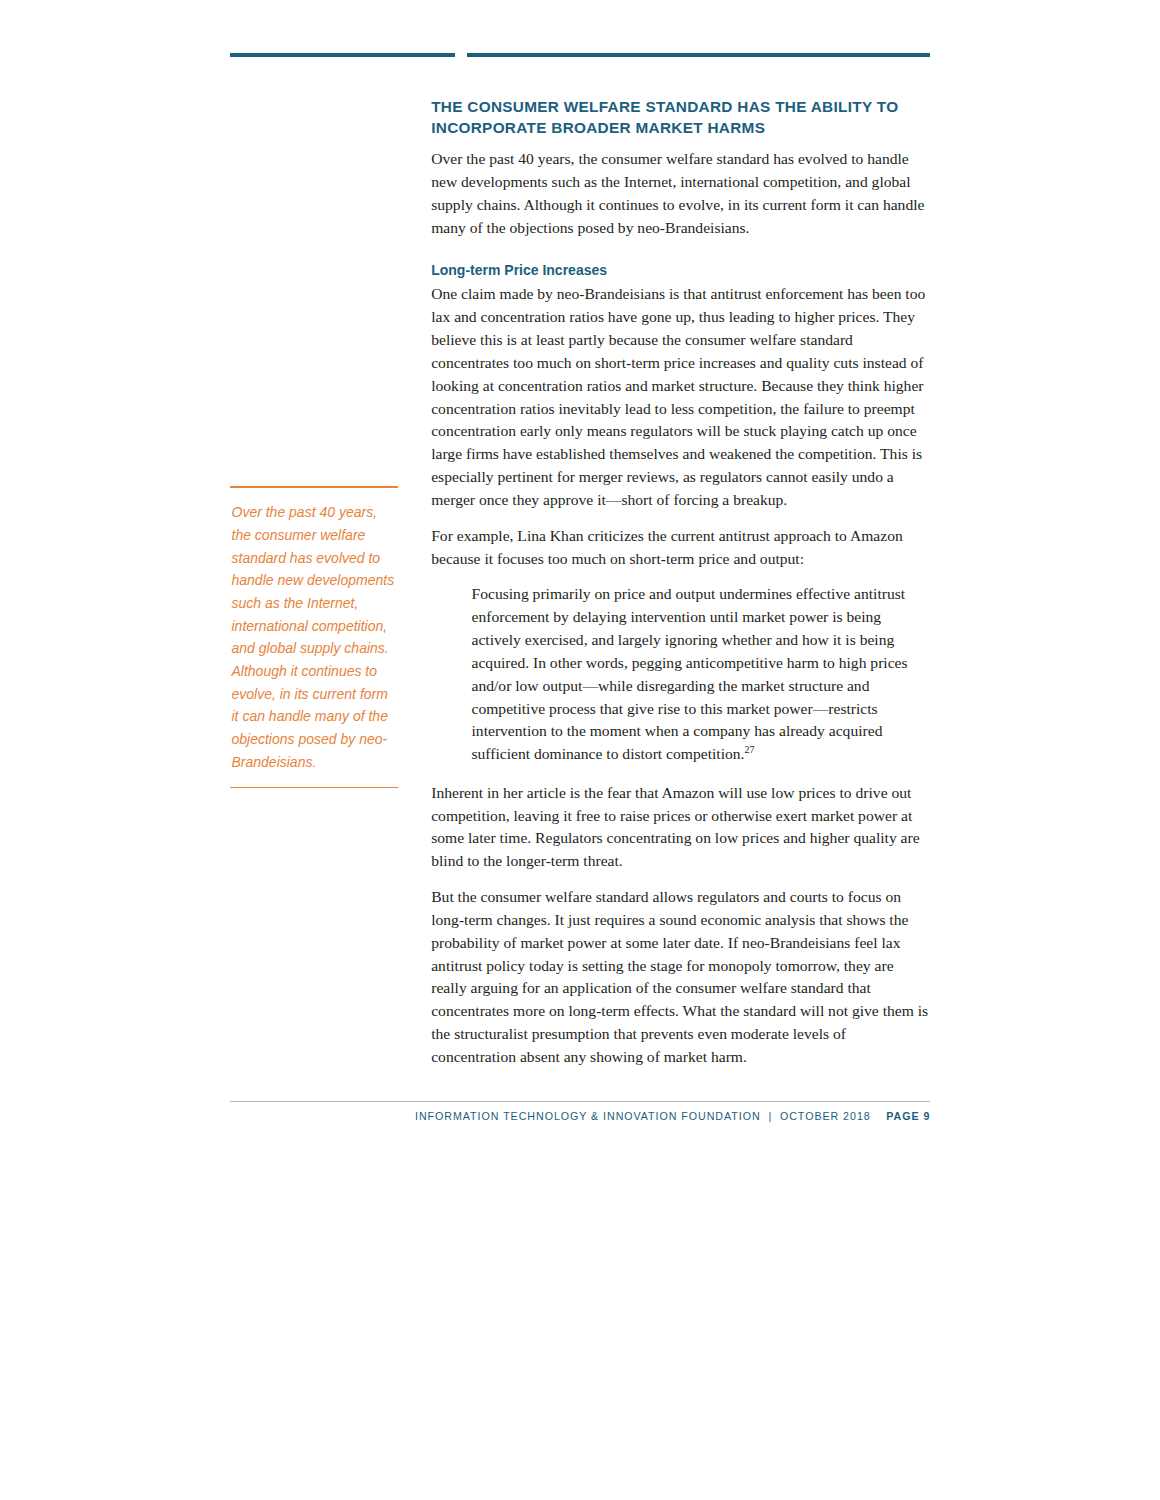Over the past 40 years, the consumer welfare standard has evolved to handle new developments such as the Internet, international competition, and global supply chains. Although it continues to evolve, in its current form it can handle many of the objections posed by neo-Brandeisians.
The Consumer Welfare Standard Has the Ability to Incorporate Broader Market Harms
Over the past 40 years, the consumer welfare standard has evolved to handle new developments such as the Internet, international competition, and global supply chains. Although it continues to evolve, in its current form it can handle many of the objections posed by neo-Brandeisians.
Long-term Price Increases
One claim made by neo-Brandeisians is that antitrust enforcement has been too lax and concentration ratios have gone up, thus leading to higher prices. They believe this is at least partly because the consumer welfare standard concentrates too much on short-term price increases and quality cuts instead of looking at concentration ratios and market structure. Because they think higher concentration ratios inevitably lead to less competition, the failure to preempt concentration early only means regulators will be stuck playing catch up once large firms have established themselves and weakened the competition. This is especially pertinent for merger reviews, as regulators cannot easily undo a merger once they approve it—short of forcing a breakup.
For example, Lina Khan criticizes the current antitrust approach to Amazon because it focuses too much on short-term price and output:
Focusing primarily on price and output undermines effective antitrust enforcement by delaying intervention until market power is being actively exercised, and largely ignoring whether and how it is being acquired. In other words, pegging anticompetitive harm to high prices and/or low output—while disregarding the market structure and competitive process that give rise to this market power—restricts intervention to the moment when a company has already acquired sufficient dominance to distort competition.27
Inherent in her article is the fear that Amazon will use low prices to drive out competition, leaving it free to raise prices or otherwise exert market power at some later time. Regulators concentrating on low prices and higher quality are blind to the longer-term threat.
But the consumer welfare standard allows regulators and courts to focus on long-term changes. It just requires a sound economic analysis that shows the probability of market power at some later date. If neo-Brandeisians feel lax antitrust policy today is setting the stage for monopoly tomorrow, they are really arguing for an application of the consumer welfare standard that concentrates more on long-term effects. What the standard will not give them is the structuralist presumption that prevents even moderate levels of concentration absent any showing of market harm.
INFORMATION TECHNOLOGY & INNOVATION FOUNDATION | OCTOBER 2018 PAGE 9